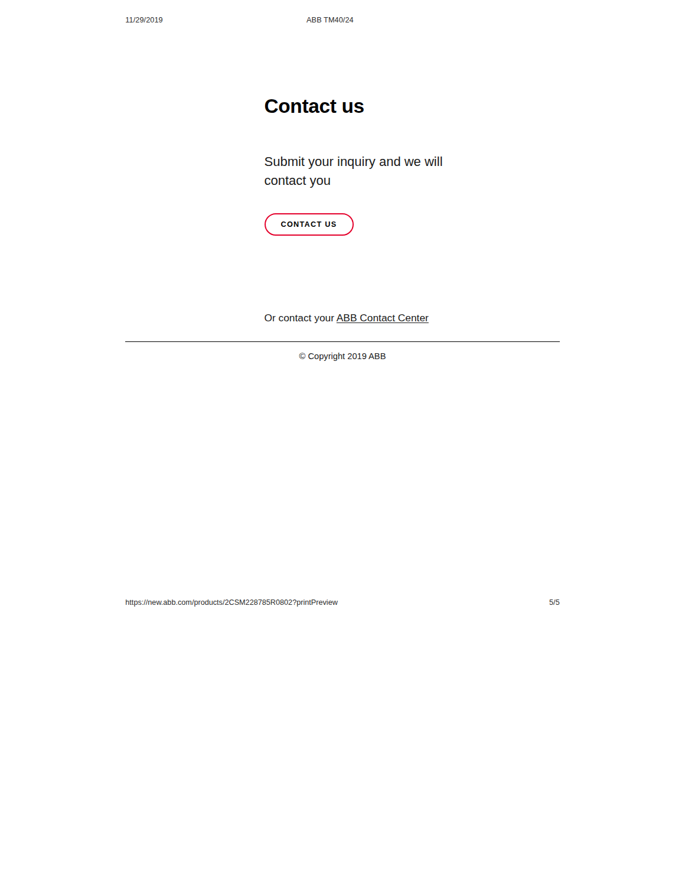11/29/2019 ABB TM40/24
Contact us
Submit your inquiry and we will contact you
Contact us
Or contact your ABB Contact Center
© Copyright 2019 ABB
https://new.abb.com/products/2CSM228785R0802?printPreview 5/5